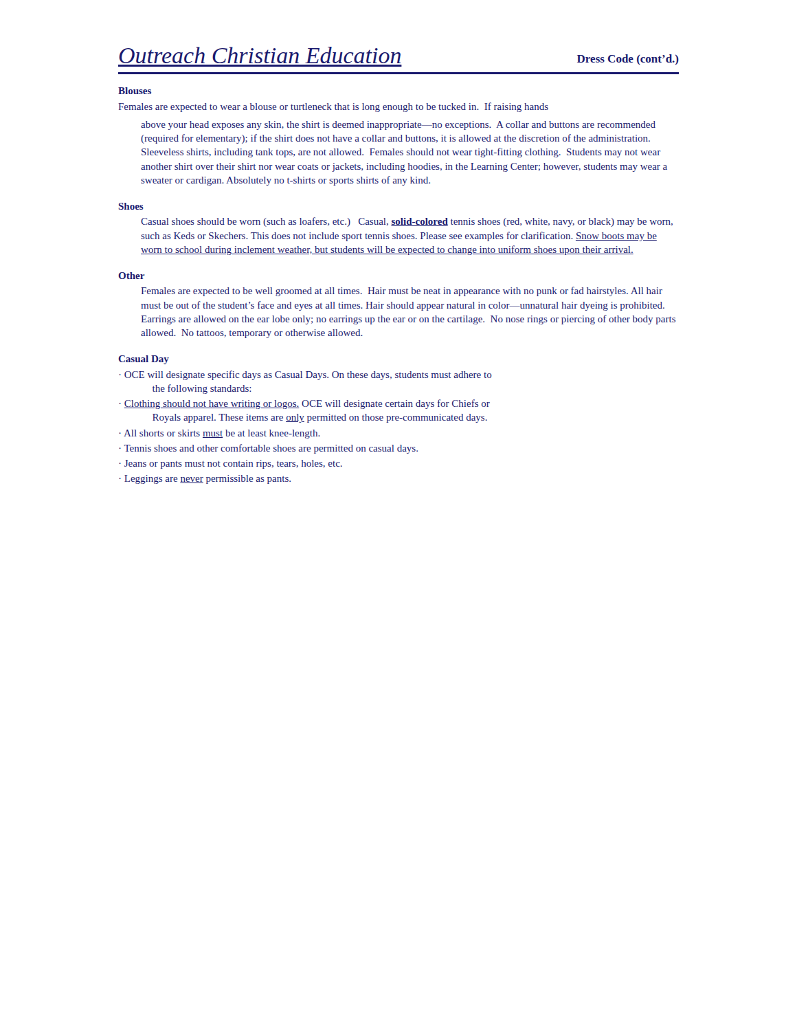Outreach Christian Education
Dress Code (cont’d.)
Blouses
Females are expected to wear a blouse or turtleneck that is long enough to be tucked in. If raising hands
above your head exposes any skin, the shirt is deemed inappropriate—no exceptions. A collar and buttons are recommended (required for elementary); if the shirt does not have a collar and buttons, it is allowed at the discretion of the administration. Sleeveless shirts, including tank tops, are not allowed. Females should not wear tight-fitting clothing. Students may not wear another shirt over their shirt nor wear coats or jackets, including hoodies, in the Learning Center; however, students may wear a sweater or cardigan. Absolutely no t-shirts or sports shirts of any kind.
Shoes
Casual shoes should be worn (such as loafers, etc.) Casual, solid-colored tennis shoes (red, white, navy, or black) may be worn, such as Keds or Skechers. This does not include sport tennis shoes. Please see examples for clarification. Snow boots may be worn to school during inclement weather, but students will be expected to change into uniform shoes upon their arrival.
Other
Females are expected to be well groomed at all times. Hair must be neat in appearance with no punk or fad hairstyles. All hair must be out of the student’s face and eyes at all times. Hair should appear natural in color—unnatural hair dyeing is prohibited. Earrings are allowed on the ear lobe only; no earrings up the ear or on the cartilage. No nose rings or piercing of other body parts allowed. No tattoos, temporary or otherwise allowed.
Casual Day
· OCE will designate specific days as Casual Days. On these days, students must adhere to the following standards:
· Clothing should not have writing or logos. OCE will designate certain days for Chiefs or Royals apparel. These items are only permitted on those pre-communicated days.
· All shorts or skirts must be at least knee-length.
· Tennis shoes and other comfortable shoes are permitted on casual days.
· Jeans or pants must not contain rips, tears, holes, etc.
· Leggings are never permissible as pants.